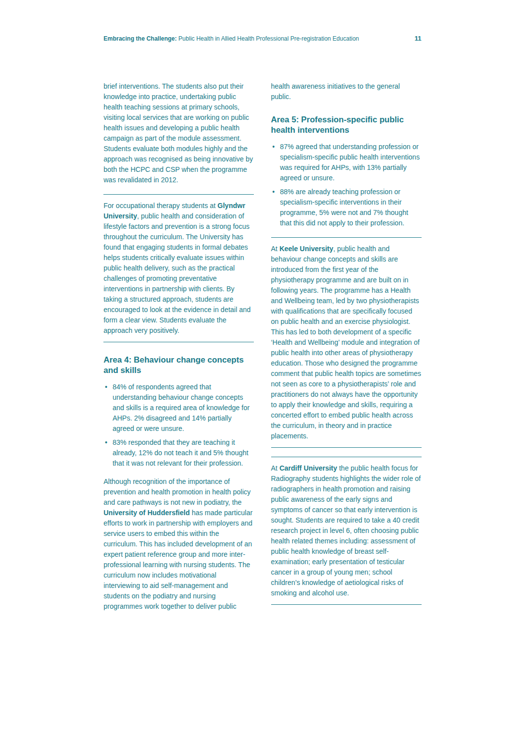Embracing the Challenge: Public Health in Allied Health Professional Pre-registration Education
11
brief interventions. The students also put their knowledge into practice, undertaking public health teaching sessions at primary schools, visiting local services that are working on public health issues and developing a public health campaign as part of the module assessment. Students evaluate both modules highly and the approach was recognised as being innovative by both the HCPC and CSP when the programme was revalidated in 2012.
For occupational therapy students at Glyndwr University, public health and consideration of lifestyle factors and prevention is a strong focus throughout the curriculum. The University has found that engaging students in formal debates helps students critically evaluate issues within public health delivery, such as the practical challenges of promoting preventative interventions in partnership with clients. By taking a structured approach, students are encouraged to look at the evidence in detail and form a clear view. Students evaluate the approach very positively.
Area 4: Behaviour change concepts and skills
84% of respondents agreed that understanding behaviour change concepts and skills is a required area of knowledge for AHPs. 2% disagreed and 14% partially agreed or were unsure.
83% responded that they are teaching it already, 12% do not teach it and 5% thought that it was not relevant for their profession.
Although recognition of the importance of prevention and health promotion in health policy and care pathways is not new in podiatry, the University of Huddersfield has made particular efforts to work in partnership with employers and service users to embed this within the curriculum. This has included development of an expert patient reference group and more inter-professional learning with nursing students. The curriculum now includes motivational interviewing to aid self-management and students on the podiatry and nursing programmes work together to deliver public health awareness initiatives to the general public.
Area 5: Profession-specific public health interventions
87% agreed that understanding profession or specialism-specific public health interventions was required for AHPs, with 13% partially agreed or unsure.
88% are already teaching profession or specialism-specific interventions in their programme, 5% were not and 7% thought that this did not apply to their profession.
At Keele University, public health and behaviour change concepts and skills are introduced from the first year of the physiotherapy programme and are built on in following years. The programme has a Health and Wellbeing team, led by two physiotherapists with qualifications that are specifically focused on public health and an exercise physiologist. This has led to both development of a specific ‘Health and Wellbeing’ module and integration of public health into other areas of physiotherapy education. Those who designed the programme comment that public health topics are sometimes not seen as core to a physiotherapists’ role and practitioners do not always have the opportunity to apply their knowledge and skills, requiring a concerted effort to embed public health across the curriculum, in theory and in practice placements.
At Cardiff University the public health focus for Radiography students highlights the wider role of radiographers in health promotion and raising public awareness of the early signs and symptoms of cancer so that early intervention is sought. Students are required to take a 40 credit research project in level 6, often choosing public health related themes including: assessment of public health knowledge of breast self-examination; early presentation of testicular cancer in a group of young men; school children’s knowledge of aetiological risks of smoking and alcohol use.